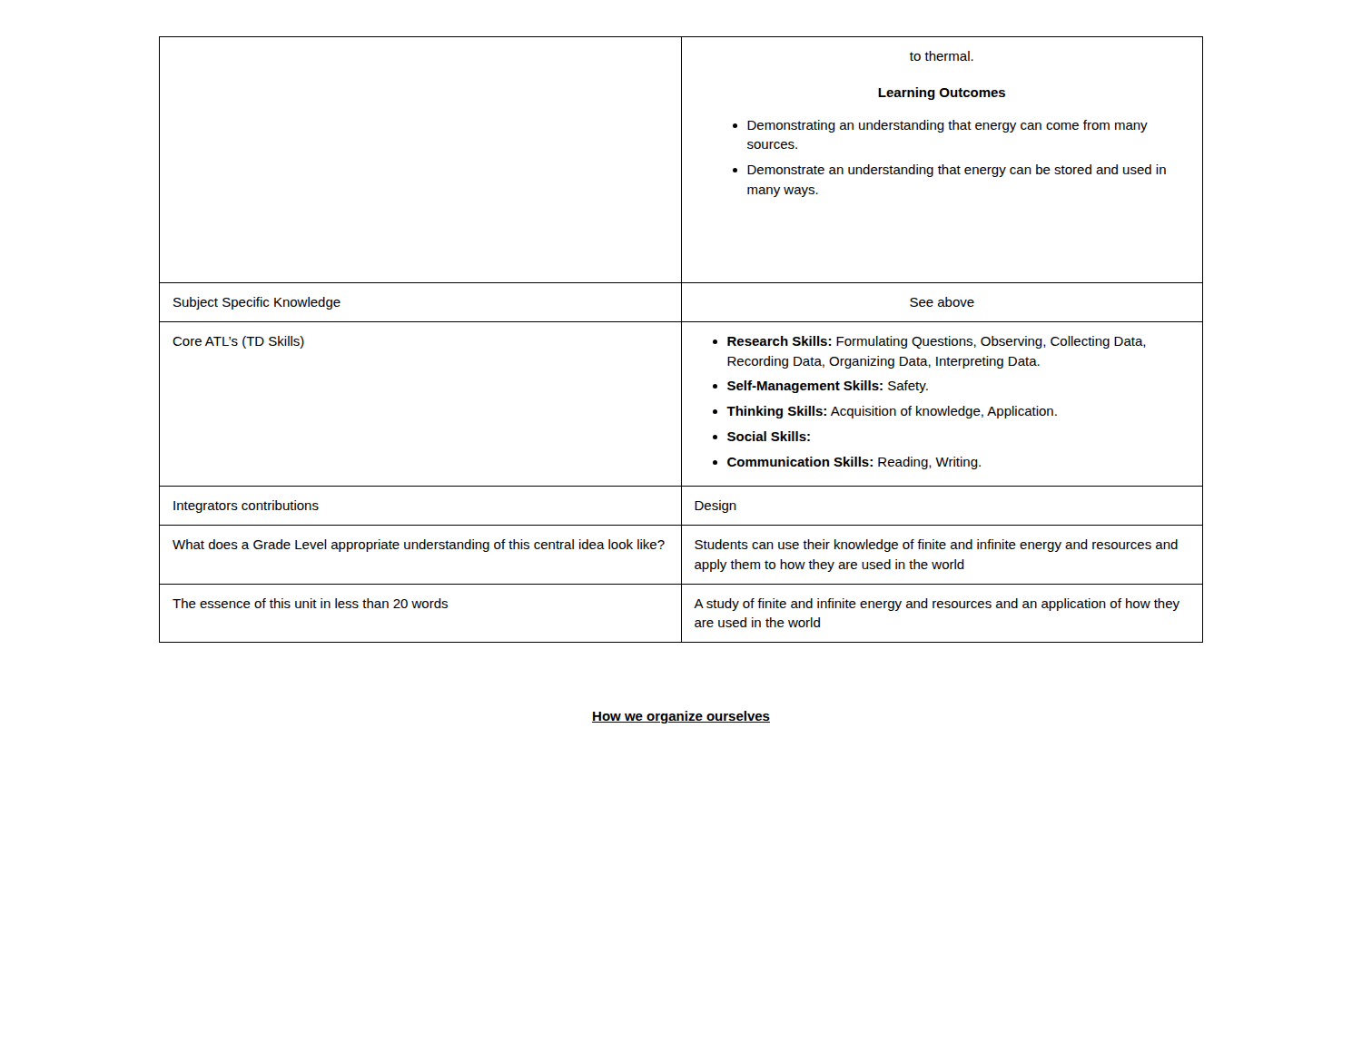| | to thermal. Learning Outcomes Demonstrating an understanding that energy can come from many sources. Demonstrate an understanding that energy can be stored and used in many ways. |
| Subject Specific Knowledge | See above |
| Core ATL’s (TD Skills) | Research Skills: Formulating Questions, Observing, Collecting Data, Recording Data, Organizing Data, Interpreting Data. Self-Management Skills: Safety. Thinking Skills: Acquisition of knowledge, Application. Social Skills: Communication Skills: Reading, Writing. |
| Integrators contributions | Design |
| What does a Grade Level appropriate understanding of this central idea look like? | Students can use their knowledge of finite and infinite energy and resources and apply them to how they are used in the world |
| The essence of this unit in less than 20 words | A study of finite and infinite energy and resources and an application of how they are used in the world |
How we organize ourselves